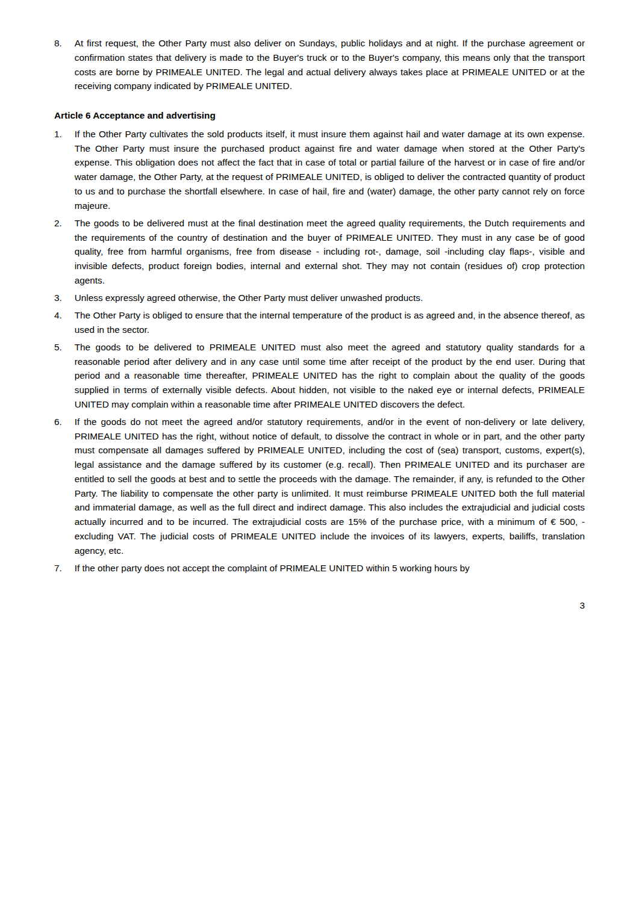8. At first request, the Other Party must also deliver on Sundays, public holidays and at night. If the purchase agreement or confirmation states that delivery is made to the Buyer's truck or to the Buyer's company, this means only that the transport costs are borne by PRIMEALE UNITED. The legal and actual delivery always takes place at PRIMEALE UNITED or at the receiving company indicated by PRIMEALE UNITED.
Article 6 Acceptance and advertising
1. If the Other Party cultivates the sold products itself, it must insure them against hail and water damage at its own expense. The Other Party must insure the purchased product against fire and water damage when stored at the Other Party's expense. This obligation does not affect the fact that in case of total or partial failure of the harvest or in case of fire and/or water damage, the Other Party, at the request of PRIMEALE UNITED, is obliged to deliver the contracted quantity of product to us and to purchase the shortfall elsewhere. In case of hail, fire and (water) damage, the other party cannot rely on force majeure.
2. The goods to be delivered must at the final destination meet the agreed quality requirements, the Dutch requirements and the requirements of the country of destination and the buyer of PRIMEALE UNITED. They must in any case be of good quality, free from harmful organisms, free from disease - including rot-, damage, soil -including clay flaps-, visible and invisible defects, product foreign bodies, internal and external shot. They may not contain (residues of) crop protection agents.
3. Unless expressly agreed otherwise, the Other Party must deliver unwashed products.
4. The Other Party is obliged to ensure that the internal temperature of the product is as agreed and, in the absence thereof, as used in the sector.
5. The goods to be delivered to PRIMEALE UNITED must also meet the agreed and statutory quality standards for a reasonable period after delivery and in any case until some time after receipt of the product by the end user. During that period and a reasonable time thereafter, PRIMEALE UNITED has the right to complain about the quality of the goods supplied in terms of externally visible defects. About hidden, not visible to the naked eye or internal defects, PRIMEALE UNITED may complain within a reasonable time after PRIMEALE UNITED discovers the defect.
6. If the goods do not meet the agreed and/or statutory requirements, and/or in the event of non-delivery or late delivery, PRIMEALE UNITED has the right, without notice of default, to dissolve the contract in whole or in part, and the other party must compensate all damages suffered by PRIMEALE UNITED, including the cost of (sea) transport, customs, expert(s), legal assistance and the damage suffered by its customer (e.g. recall). Then PRIMEALE UNITED and its purchaser are entitled to sell the goods at best and to settle the proceeds with the damage. The remainder, if any, is refunded to the Other Party. The liability to compensate the other party is unlimited. It must reimburse PRIMEALE UNITED both the full material and immaterial damage, as well as the full direct and indirect damage. This also includes the extrajudicial and judicial costs actually incurred and to be incurred. The extrajudicial costs are 15% of the purchase price, with a minimum of € 500, - excluding VAT. The judicial costs of PRIMEALE UNITED include the invoices of its lawyers, experts, bailiffs, translation agency, etc.
7.
If the other party does not accept the complaint of PRIMEALE UNITED within 5 working hours by
3